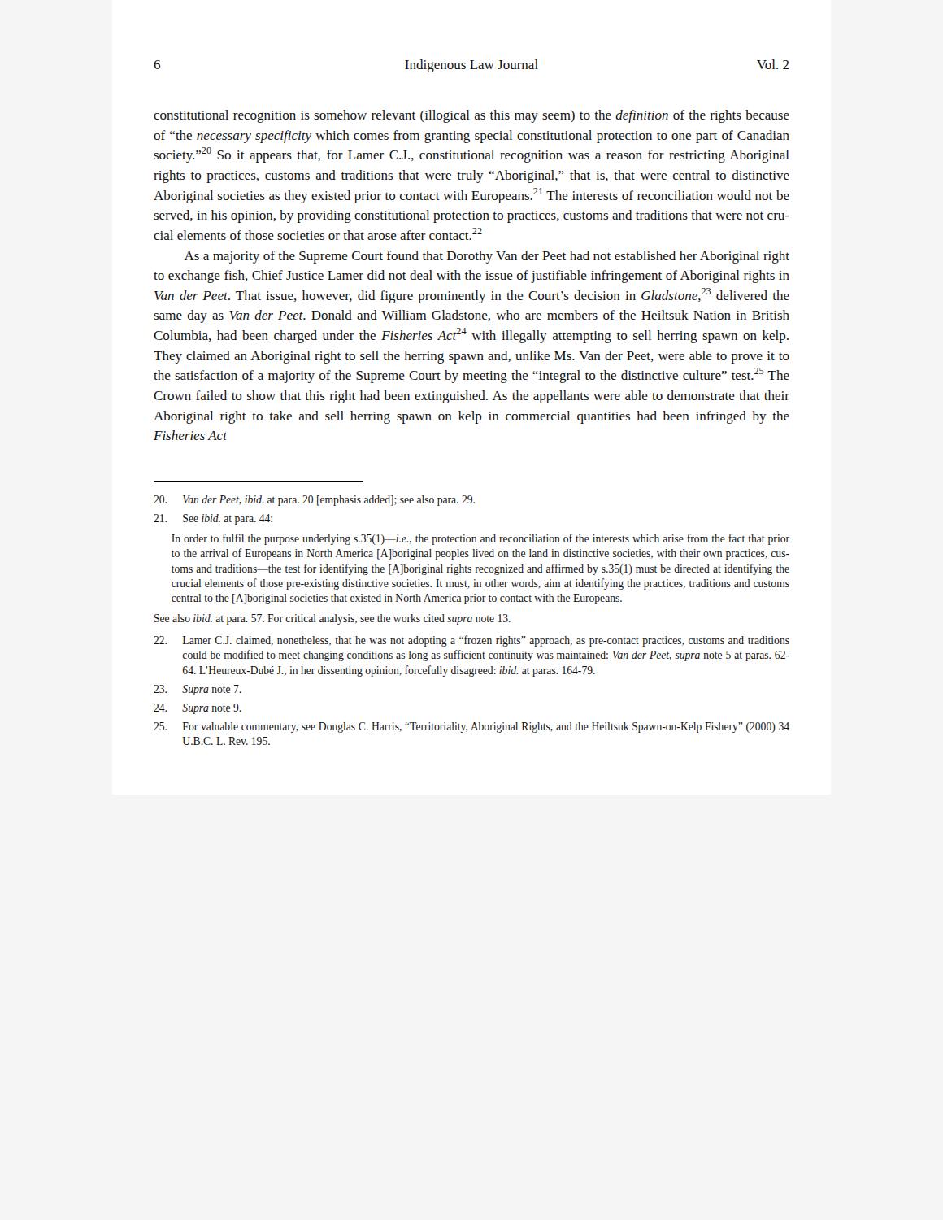6 Indigenous Law Journal Vol. 2
constitutional recognition is somehow relevant (illogical as this may seem) to the definition of the rights because of “the necessary specificity which comes from granting special constitutional protection to one part of Canadian society.”20 So it appears that, for Lamer C.J., constitutional recognition was a reason for restricting Aboriginal rights to practices, customs and traditions that were truly “Aboriginal,” that is, that were central to distinctive Aboriginal societies as they existed prior to contact with Europeans.21 The interests of reconciliation would not be served, in his opinion, by providing constitutional protection to practices, customs and traditions that were not crucial elements of those societies or that arose after contact.22
As a majority of the Supreme Court found that Dorothy Van der Peet had not established her Aboriginal right to exchange fish, Chief Justice Lamer did not deal with the issue of justifiable infringement of Aboriginal rights in Van der Peet. That issue, however, did figure prominently in the Court’s decision in Gladstone,23 delivered the same day as Van der Peet. Donald and William Gladstone, who are members of the Heiltsuk Nation in British Columbia, had been charged under the Fisheries Act24 with illegally attempting to sell herring spawn on kelp. They claimed an Aboriginal right to sell the herring spawn and, unlike Ms. Van der Peet, were able to prove it to the satisfaction of a majority of the Supreme Court by meeting the “integral to the distinctive culture” test.25 The Crown failed to show that this right had been extinguished. As the appellants were able to demonstrate that their Aboriginal right to take and sell herring spawn on kelp in commercial quantities had been infringed by the Fisheries Act
20. Van der Peet, ibid. at para. 20 [emphasis added]; see also para. 29.
21. See ibid. at para. 44:
In order to fulfil the purpose underlying s.35(1)—i.e., the protection and reconciliation of the interests which arise from the fact that prior to the arrival of Europeans in North America [A]boriginal peoples lived on the land in distinctive societies, with their own practices, customs and traditions—the test for identifying the [A]boriginal rights recognized and affirmed by s.35(1) must be directed at identifying the crucial elements of those pre-existing distinctive societies. It must, in other words, aim at identifying the practices, traditions and customs central to the [A]boriginal societies that existed in North America prior to contact with the Europeans.
See also ibid. at para. 57. For critical analysis, see the works cited supra note 13.
22. Lamer C.J. claimed, nonetheless, that he was not adopting a “frozen rights” approach, as pre-contact practices, customs and traditions could be modified to meet changing conditions as long as sufficient continuity was maintained: Van der Peet, supra note 5 at paras. 62-64. L’Heureux-Dubé J., in her dissenting opinion, forcefully disagreed: ibid. at paras. 164-79.
23. Supra note 7.
24. Supra note 9.
25. For valuable commentary, see Douglas C. Harris, “Territoriality, Aboriginal Rights, and the Heiltsuk Spawn-on-Kelp Fishery” (2000) 34 U.B.C. L. Rev. 195.